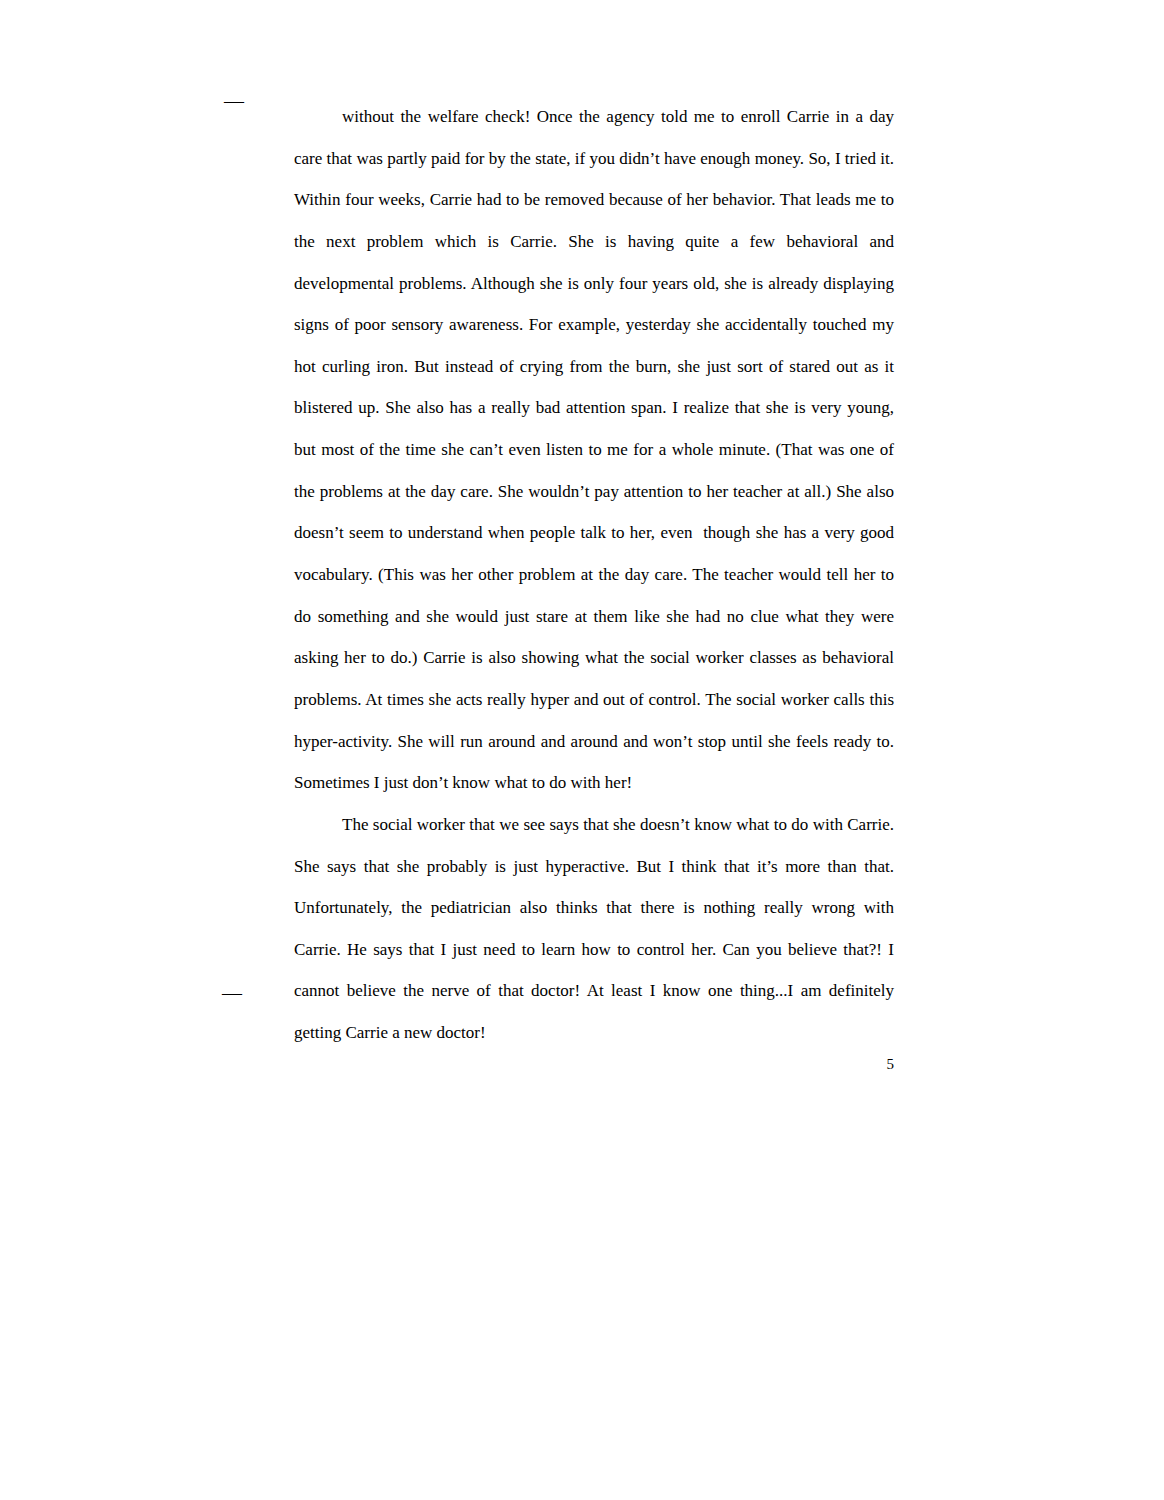— —
without the welfare check! Once the agency told me to enroll Carrie in a day care that was partly paid for by the state, if you didn’t have enough money. So, I tried it. Within four weeks, Carrie had to be removed because of her behavior. That leads me to the next problem which is Carrie. She is having quite a few behavioral and developmental problems. Although she is only four years old, she is already displaying signs of poor sensory awareness. For example, yesterday she accidentally touched my hot curling iron. But instead of crying from the burn, she just sort of stared out as it blistered up. She also has a really bad attention span. I realize that she is very young, but most of the time she can’t even listen to me for a whole minute. (That was one of the problems at the day care. She wouldn’t pay attention to her teacher at all.) She also doesn’t seem to understand when people talk to her, even though she has a very good vocabulary. (This was her other problem at the day care. The teacher would tell her to do something and she would just stare at them like she had no clue what they were asking her to do.) Carrie is also showing what the social worker classes as behavioral problems. At times she acts really hyper and out of control. The social worker calls this hyper-activity. She will run around and around and won’t stop until she feels ready to. Sometimes I just don’t know what to do with her!
The social worker that we see says that she doesn’t know what to do with Carrie. She says that she probably is just hyperactive. But I think that it’s more than that. Unfortunately, the pediatrician also thinks that there is nothing really wrong with Carrie. He says that I just need to learn how to control her. Can you believe that?! I cannot believe the nerve of that doctor! At least I know one thing...I am definitely getting Carrie a new doctor!
5